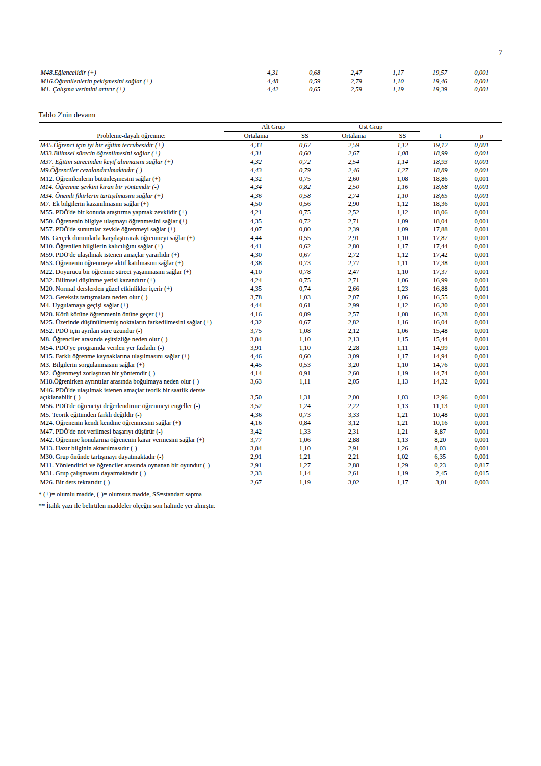7
| M48.Eğlencelidir (+) | 4,31 | 0,68 | 2,47 | 1,17 | 19,57 | 0,001 |
| M16.Öğrenilenlerin pekişmesini sağlar (+) | 4,48 | 0,59 | 2,79 | 1,10 | 19,46 | 0,001 |
| M1. Çalışma verimini artırır (+) | 4,42 | 0,65 | 2,59 | 1,19 | 19,39 | 0,001 |
Tablo 2'nin devamı
| Probleme-dayalı öğrenme: | Alt Grup | Üst Grup | t | p |
| --- | --- | --- | --- | --- |
| Ortalama | SS | Ortalama | SS |
| M45.Öğrenci için iyi bir eğitim tecrübesidir (+) | 4,33 | 0,67 | 2,59 | 1,12 | 19,12 | 0,001 |
| M33.Bilimsel sürecin öğrenilmesini sağlar (+) | 4,31 | 0,60 | 2,67 | 1,08 | 18,99 | 0,001 |
| M37. Eğitim sürecinden keyif alınmasını sağlar (+) | 4,32 | 0,72 | 2,54 | 1,14 | 18,93 | 0,001 |
| M9.Öğrenciler cezalandırılmaktadır (-) | 4,43 | 0,79 | 2,46 | 1,27 | 18,89 | 0,001 |
| M12. Öğrenilenlerin bütünleşmesini sağlar (+) | 4,32 | 0,75 | 2,60 | 1,08 | 18,86 | 0,001 |
| M14. Öğrenme şevkini kıran bir yöntemdir (-) | 4,34 | 0,82 | 2,50 | 1,16 | 18,68 | 0,001 |
| M34. Önemli fikirlerin tartışılmasını sağlar (+) | 4,36 | 0,58 | 2,74 | 1,10 | 18,65 | 0,001 |
| M7. Ek bilgilerin kazanılmasını sağlar (+) | 4,50 | 0,56 | 2,90 | 1,12 | 18,36 | 0,001 |
| M55. PDÖ'de bir konuda araştırma yapmak zevklidir (+) | 4,21 | 0,75 | 2,52 | 1,12 | 18,06 | 0,001 |
| M50. Öğrenenin bilgiye ulaşmayı öğrenmesini sağlar (+) | 4,35 | 0,72 | 2,71 | 1,09 | 18,04 | 0,001 |
| M57. PDÖ'de sunumlar zevkle öğrenmeyi sağlar (+) | 4,07 | 0,80 | 2,39 | 1,09 | 17,88 | 0,001 |
| M6. Gerçek durumlarla karşılaştırarak öğrenmeyi sağlar (+) | 4,44 | 0,55 | 2,91 | 1,10 | 17,87 | 0,001 |
| M10. Öğrenilen bilgilerin kalıcılığını sağlar (+) | 4,41 | 0,62 | 2,80 | 1,17 | 17,44 | 0,001 |
| M59. PDÖ'de ulaşılmak istenen amaçlar yararlıdır (+) | 4,30 | 0,67 | 2,72 | 1,12 | 17,42 | 0,001 |
| M53. Öğrenenin öğrenmeye aktif katılmasını sağlar (+) | 4,38 | 0,73 | 2,77 | 1,11 | 17,38 | 0,001 |
| M22. Doyurucu bir öğrenme süreci yaşanmasını sağlar (+) | 4,10 | 0,78 | 2,47 | 1,10 | 17,37 | 0,001 |
| M32. Bilimsel düşünme yetisi kazandırır (+) | 4,24 | 0,75 | 2,71 | 1,06 | 16,99 | 0,001 |
| M20. Normal derslerden güzel etkinlikler içerir (+) | 4,35 | 0,74 | 2,66 | 1,23 | 16,88 | 0,001 |
| M23. Gereksiz tartışmalara neden olur (-) | 3,78 | 1,03 | 2,07 | 1,06 | 16,55 | 0,001 |
| M4. Uygulamaya geçişi sağlar (+) | 4,44 | 0,61 | 2,99 | 1,12 | 16,30 | 0,001 |
| M28. Körü körüne öğrenmenin önüne geçer (+) | 4,16 | 0,89 | 2,57 | 1,08 | 16,28 | 0,001 |
| M25. Üzerinde düşünülmemiş noktaların farkedilmesini sağlar (+) | 4,32 | 0,67 | 2,82 | 1,16 | 16,04 | 0,001 |
| M52. PDÖ için ayrılan süre uzundur (-) | 3,75 | 1,08 | 2,12 | 1,06 | 15,48 | 0,001 |
| M8. Öğrenciler arasında eşitsizliğe neden olur (-) | 3,84 | 1,10 | 2,13 | 1,15 | 15,44 | 0,001 |
| M54. PDÖ'ye programda verilen yer fazladır (-) | 3,91 | 1,10 | 2,28 | 1,11 | 14,99 | 0,001 |
| M15. Farklı öğrenme kaynaklarına ulaşılmasını sağlar (+) | 4,46 | 0,60 | 3,09 | 1,17 | 14,94 | 0,001 |
| M3. Bilgilerin sorgulanmasını sağlar (+) | 4,45 | 0,53 | 3,20 | 1,10 | 14,76 | 0,001 |
| M2. Öğrenmeyi zorlaştıran bir yöntemdir (-) | 4,14 | 0,91 | 2,60 | 1,19 | 14,74 | 0,001 |
| M18.Öğrenirken ayrıntılar arasında boğulmaya neden olur (-) | 3,63 | 1,11 | 2,05 | 1,13 | 14,32 | 0,001 |
| M46. PDÖ'de ulaşılmak istenen amaçlar teorik bir saatlik derste açıklanabilir (-) | 3,50 | 1,31 | 2,00 | 1,03 | 12,96 | 0,001 |
| M56. PDÖ'de öğrenciyi değerlendirme öğrenmeyi engeller (-) | 3,52 | 1,24 | 2,22 | 1,13 | 11,13 | 0,001 |
| M5. Teorik eğitimden farklı değildir (-) | 4,36 | 0,73 | 3,33 | 1,21 | 10,48 | 0,001 |
| M24. Öğrenenin kendi kendine öğrenmesini sağlar (+) | 4,16 | 0,84 | 3,12 | 1,21 | 10,16 | 0,001 |
| M47. PDÖ'de not verilmesi başarıyı düşürür (-) | 3,42 | 1,33 | 2,31 | 1,21 | 8,87 | 0,001 |
| M42. Öğrenme konularına öğrenenin karar vermesini sağlar (+) | 3,77 | 1,06 | 2,88 | 1,13 | 8,20 | 0,001 |
| M13. Hazır bilginin aktarılmasıdır (-) | 3,84 | 1,10 | 2,91 | 1,26 | 8,03 | 0,001 |
| M30. Grup önünde tartışmayı dayatmaktadır (-) | 2,91 | 1,21 | 2,21 | 1,02 | 6,35 | 0,001 |
| M11. Yönlendirici ve öğrenciler arasında oynanan bir oyundur (-) | 2,91 | 1,27 | 2,88 | 1,29 | 0,23 | 0,817 |
| M31. Grup çalışmasını dayatmaktadır (-) | 2,33 | 1,14 | 2,61 | 1,19 | -2,45 | 0,015 |
| M26. Bir ders tekrarıdır (-) | 2,67 | 1,19 | 3,02 | 1,17 | -3,01 | 0,003 |
* (+)= olumlu madde, (-)= olumsuz madde, SS=standart sapma
** İtalik yazı ile belirtilen maddeler ölçeğin son halinde yer almıştır.